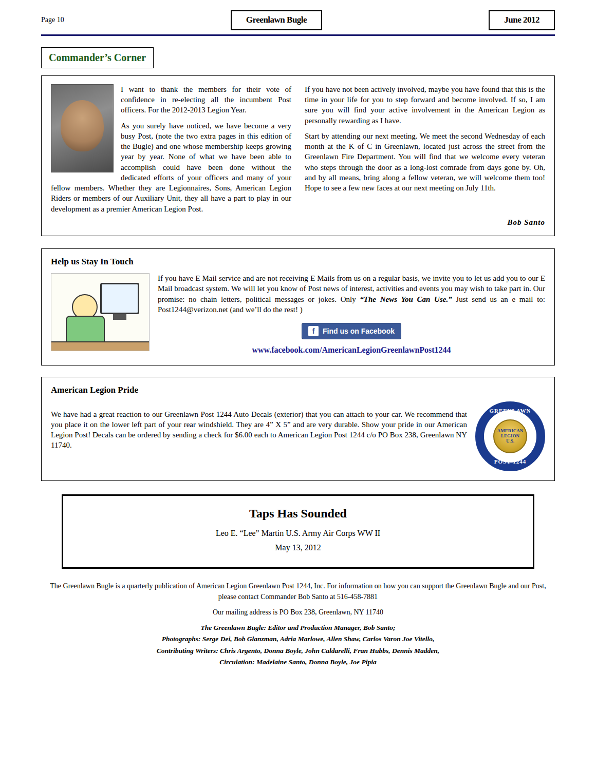Page 10
Greenlawn Bugle
June 2012
Commander’s Corner
I want to thank the members for their vote of confidence in re-electing all the incumbent Post officers. For the 2012-2013 Legion Year.
As you surely have noticed, we have become a very busy Post, (note the two extra pages in this edition of the Bugle) and one whose membership keeps growing year by year. None of what we have been able to accomplish could have been done without the dedicated efforts of your officers and many of your fellow members. Whether they are Legionnaires, Sons, American Legion Riders or members of our Auxiliary Unit, they all have a part to play in our development as a premier American Legion Post.
If you have not been actively involved, maybe you have found that this is the time in your life for you to step forward and become involved. If so, I am sure you will find your active involvement in the American Legion as personally rewarding as I have.
Start by attending our next meeting. We meet the second Wednesday of each month at the K of C in Greenlawn, located just across the street from the Greenlawn Fire Department. You will find that we welcome every veteran who steps through the door as a long-lost comrade from days gone by. Oh, and by all means, bring along a fellow veteran, we will welcome them too! Hope to see a few new faces at our next meeting on July 11th.
Bob Santo
Help us Stay In Touch
If you have E Mail service and are not receiving E Mails from us on a regular basis, we invite you to let us add you to our E Mail broadcast system. We will let you know of Post news of interest, activities and events you may wish to take part in. Our promise: no chain letters, political messages or jokes. Only “The News You Can Use.” Just send us an e mail to: Post1244@verizon.net (and we’ll do the rest! )
f Find us on Facebook
www.facebook.com/AmericanLegionGreenlawnPost1244
American Legion Pride
We have had a great reaction to our Greenlawn Post 1244 Auto Decals (exterior) that you can attach to your car. We recommend that you place it on the lower left part of your rear windshield. They are 4” X 5” and are very durable. Show your pride in our American Legion Post! Decals can be ordered by sending a check for $6.00 each to American Legion Post 1244 c/o PO Box 238, Greenlawn NY 11740.
GREENLAWN
AMERICAN
LEGION
U.S.
POST 1244
Taps Has Sounded
Leo E. “Lee” Martin U.S. Army Air Corps WW II
May 13, 2012
The Greenlawn Bugle is a quarterly publication of American Legion Greenlawn Post 1244, Inc. For information on how you can support the Greenlawn Bugle and our Post, please contact Commander Bob Santo at 516-458-7881
Our mailing address is PO Box 238, Greenlawn, NY 11740
The Greenlawn Bugle: Editor and Production Manager, Bob Santo;
Photographs: Serge Dei, Bob Glanzman, Adria Marlowe, Allen Shaw, Carlos Varon Joe Vitello,
Contributing Writers: Chris Argento, Donna Boyle, John Caldarelli, Fran Hubbs, Dennis Madden,
Circulation: Madelaine Santo, Donna Boyle, Joe Pipia